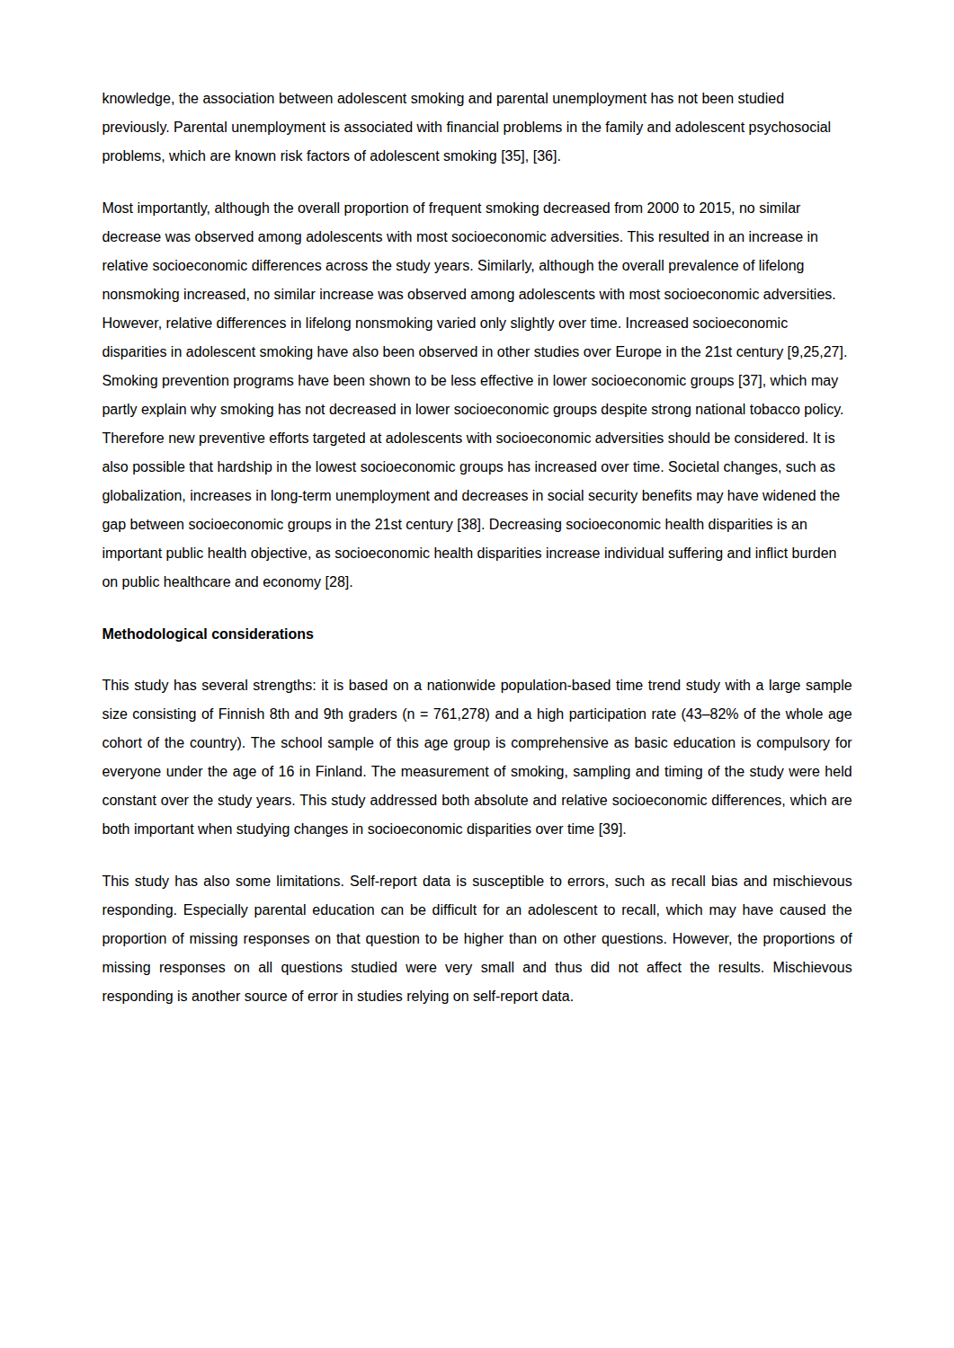knowledge, the association between adolescent smoking and parental unemployment has not been studied previously. Parental unemployment is associated with financial problems in the family and adolescent psychosocial problems, which are known risk factors of adolescent smoking [35], [36].
Most importantly, although the overall proportion of frequent smoking decreased from 2000 to 2015, no similar decrease was observed among adolescents with most socioeconomic adversities. This resulted in an increase in relative socioeconomic differences across the study years. Similarly, although the overall prevalence of lifelong nonsmoking increased, no similar increase was observed among adolescents with most socioeconomic adversities. However, relative differences in lifelong nonsmoking varied only slightly over time. Increased socioeconomic disparities in adolescent smoking have also been observed in other studies over Europe in the 21st century [9,25,27]. Smoking prevention programs have been shown to be less effective in lower socioeconomic groups [37], which may partly explain why smoking has not decreased in lower socioeconomic groups despite strong national tobacco policy. Therefore new preventive efforts targeted at adolescents with socioeconomic adversities should be considered. It is also possible that hardship in the lowest socioeconomic groups has increased over time. Societal changes, such as globalization, increases in long-term unemployment and decreases in social security benefits may have widened the gap between socioeconomic groups in the 21st century [38]. Decreasing socioeconomic health disparities is an important public health objective, as socioeconomic health disparities increase individual suffering and inflict burden on public healthcare and economy [28].
Methodological considerations
This study has several strengths: it is based on a nationwide population-based time trend study with a large sample size consisting of Finnish 8th and 9th graders (n = 761,278) and a high participation rate (43–82% of the whole age cohort of the country). The school sample of this age group is comprehensive as basic education is compulsory for everyone under the age of 16 in Finland. The measurement of smoking, sampling and timing of the study were held constant over the study years. This study addressed both absolute and relative socioeconomic differences, which are both important when studying changes in socioeconomic disparities over time [39].
This study has also some limitations. Self-report data is susceptible to errors, such as recall bias and mischievous responding. Especially parental education can be difficult for an adolescent to recall, which may have caused the proportion of missing responses on that question to be higher than on other questions. However, the proportions of missing responses on all questions studied were very small and thus did not affect the results. Mischievous responding is another source of error in studies relying on self-report data.